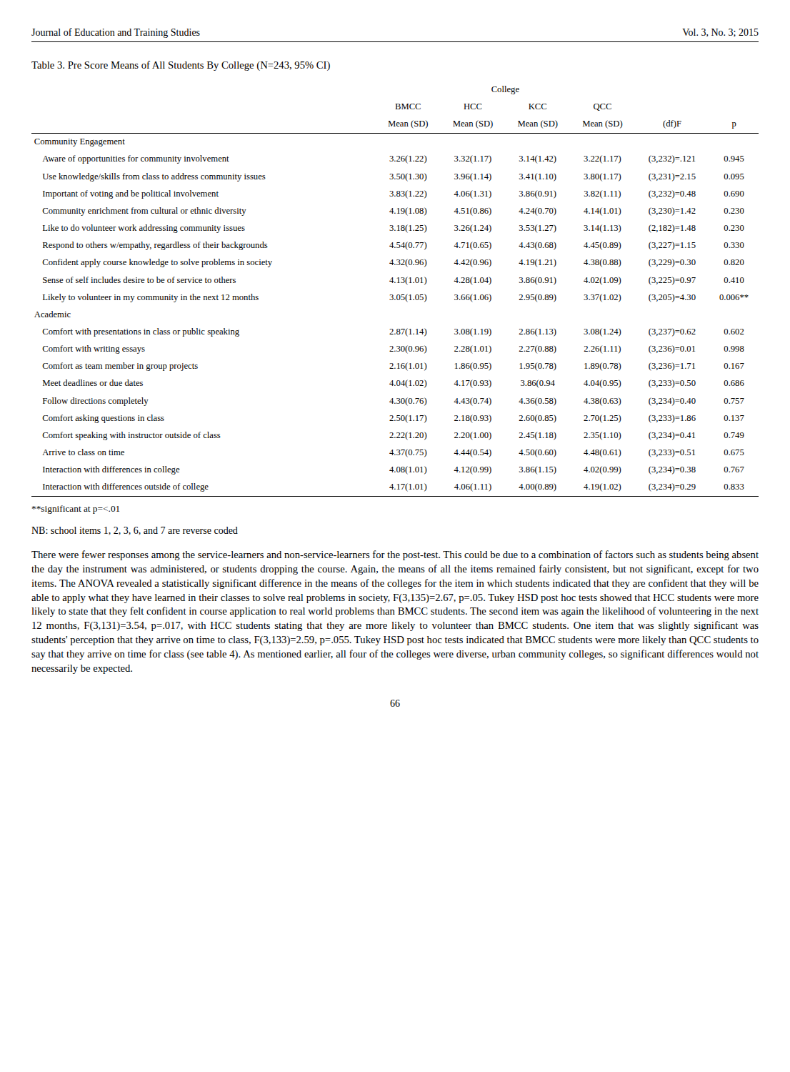Journal of Education and Training Studies Vol. 3, No. 3; 2015
Table 3. Pre Score Means of All Students By College (N=243, 95% CI)
| | College | | |
| --- | --- | --- | --- |
| | BMCC | HCC | KCC | QCC | | |
| | Mean (SD) | Mean (SD) | Mean (SD) | Mean (SD) | (df)F | p |
| Community Engagement | | | | | | |
| Aware of opportunities for community involvement | 3.26(1.22) | 3.32(1.17) | 3.14(1.42) | 3.22(1.17) | (3,232)=.121 | 0.945 |
| Use knowledge/skills from class to address community issues | 3.50(1.30) | 3.96(1.14) | 3.41(1.10) | 3.80(1.17) | (3,231)=2.15 | 0.095 |
| Important of voting and be political involvement | 3.83(1.22) | 4.06(1.31) | 3.86(0.91) | 3.82(1.11) | (3,232)=0.48 | 0.690 |
| Community enrichment from cultural or ethnic diversity | 4.19(1.08) | 4.51(0.86) | 4.24(0.70) | 4.14(1.01) | (3,230)=1.42 | 0.230 |
| Like to do volunteer work addressing community issues | 3.18(1.25) | 3.26(1.24) | 3.53(1.27) | 3.14(1.13) | (2,182)=1.48 | 0.230 |
| Respond to others w/empathy, regardless of their backgrounds | 4.54(0.77) | 4.71(0.65) | 4.43(0.68) | 4.45(0.89) | (3,227)=1.15 | 0.330 |
| Confident apply course knowledge to solve problems in society | 4.32(0.96) | 4.42(0.96) | 4.19(1.21) | 4.38(0.88) | (3,229)=0.30 | 0.820 |
| Sense of self includes desire to be of service to others | 4.13(1.01) | 4.28(1.04) | 3.86(0.91) | 4.02(1.09) | (3,225)=0.97 | 0.410 |
| Likely to volunteer in my community in the next 12 months | 3.05(1.05) | 3.66(1.06) | 2.95(0.89) | 3.37(1.02) | (3,205)=4.30 | 0.006** |
| Academic | | | | | | |
| Comfort with presentations in class or public speaking | 2.87(1.14) | 3.08(1.19) | 2.86(1.13) | 3.08(1.24) | (3,237)=0.62 | 0.602 |
| Comfort with writing essays | 2.30(0.96) | 2.28(1.01) | 2.27(0.88) | 2.26(1.11) | (3,236)=0.01 | 0.998 |
| Comfort as team member in group projects | 2.16(1.01) | 1.86(0.95) | 1.95(0.78) | 1.89(0.78) | (3,236)=1.71 | 0.167 |
| Meet deadlines or due dates | 4.04(1.02) | 4.17(0.93) | 3.86(0.94 | 4.04(0.95) | (3,233)=0.50 | 0.686 |
| Follow directions completely | 4.30(0.76) | 4.43(0.74) | 4.36(0.58) | 4.38(0.63) | (3,234)=0.40 | 0.757 |
| Comfort asking questions in class | 2.50(1.17) | 2.18(0.93) | 2.60(0.85) | 2.70(1.25) | (3,233)=1.86 | 0.137 |
| Comfort speaking with instructor outside of class | 2.22(1.20) | 2.20(1.00) | 2.45(1.18) | 2.35(1.10) | (3,234)=0.41 | 0.749 |
| Arrive to class on time | 4.37(0.75) | 4.44(0.54) | 4.50(0.60) | 4.48(0.61) | (3,233)=0.51 | 0.675 |
| Interaction with differences in college | 4.08(1.01) | 4.12(0.99) | 3.86(1.15) | 4.02(0.99) | (3,234)=0.38 | 0.767 |
| Interaction with differences outside of college | 4.17(1.01) | 4.06(1.11) | 4.00(0.89) | 4.19(1.02) | (3,234)=0.29 | 0.833 |
**significant at p=<.01
NB: school items 1, 2, 3, 6, and 7 are reverse coded
There were fewer responses among the service-learners and non-service-learners for the post-test. This could be due to a combination of factors such as students being absent the day the instrument was administered, or students dropping the course. Again, the means of all the items remained fairly consistent, but not significant, except for two items. The ANOVA revealed a statistically significant difference in the means of the colleges for the item in which students indicated that they are confident that they will be able to apply what they have learned in their classes to solve real problems in society, F(3,135)=2.67, p=.05. Tukey HSD post hoc tests showed that HCC students were more likely to state that they felt confident in course application to real world problems than BMCC students. The second item was again the likelihood of volunteering in the next 12 months, F(3,131)=3.54, p=.017, with HCC students stating that they are more likely to volunteer than BMCC students. One item that was slightly significant was students' perception that they arrive on time to class, F(3,133)=2.59, p=.055. Tukey HSD post hoc tests indicated that BMCC students were more likely than QCC students to say that they arrive on time for class (see table 4). As mentioned earlier, all four of the colleges were diverse, urban community colleges, so significant differences would not necessarily be expected.
66